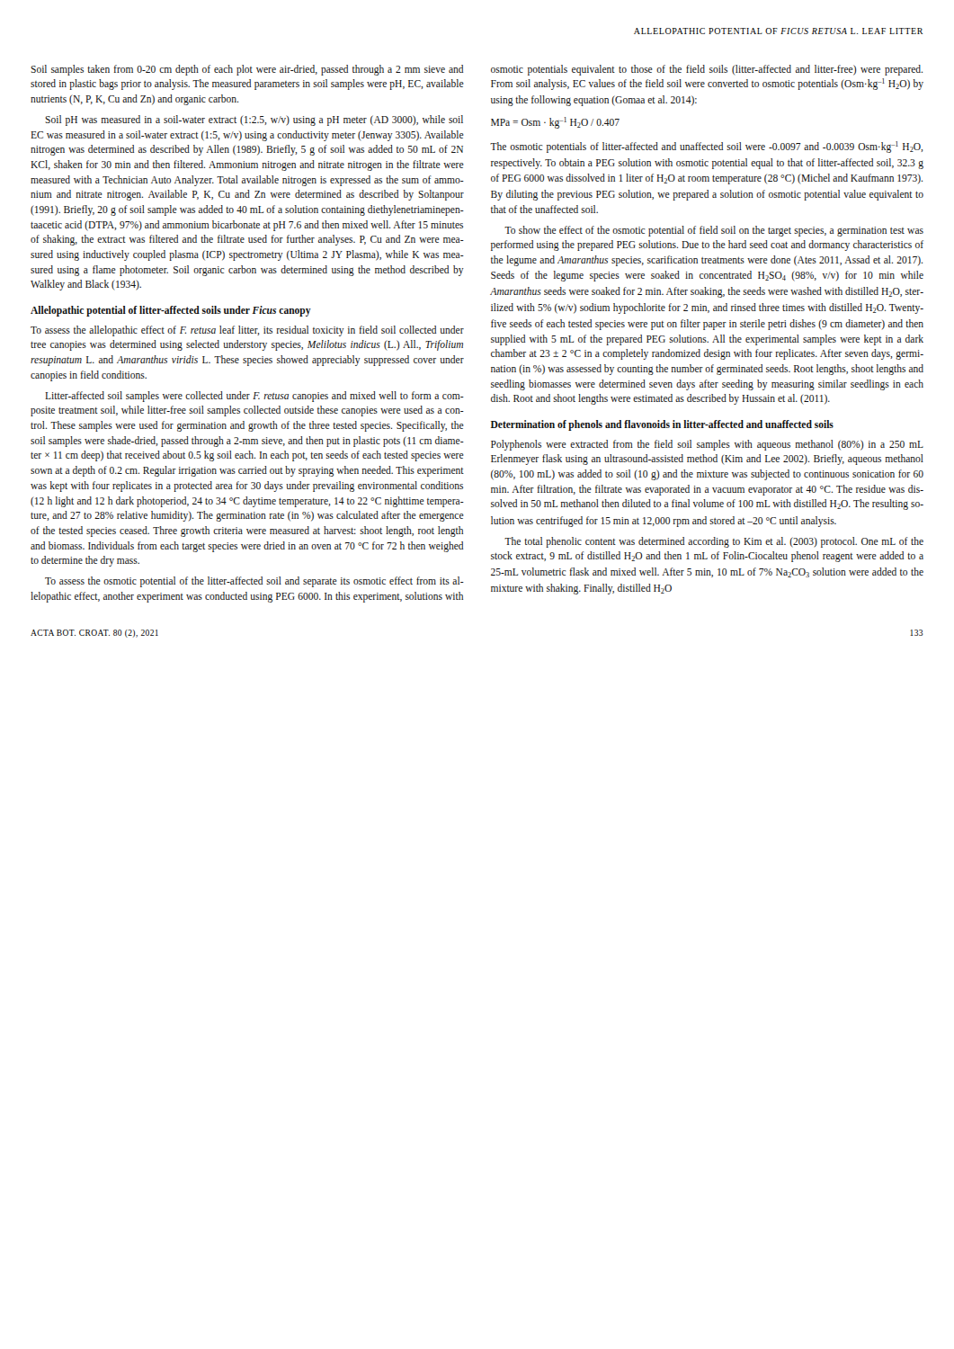Allelopathic potential of Ficus retusa L. leaf litter
Soil samples taken from 0-20 cm depth of each plot were air-dried, passed through a 2 mm sieve and stored in plastic bags prior to analysis. The measured parameters in soil samples were pH, EC, available nutrients (N, P, K, Cu and Zn) and organic carbon.
Soil pH was measured in a soil-water extract (1:2.5, w/v) using a pH meter (AD 3000), while soil EC was measured in a soil-water extract (1:5, w/v) using a conductivity meter (Jenway 3305). Available nitrogen was determined as described by Allen (1989). Briefly, 5 g of soil was added to 50 mL of 2N KCl, shaken for 30 min and then filtered. Ammonium nitrogen and nitrate nitrogen in the filtrate were measured with a Technician Auto Analyzer. Total available nitrogen is expressed as the sum of ammonium and nitrate nitrogen. Available P, K, Cu and Zn were determined as described by Soltanpour (1991). Briefly, 20 g of soil sample was added to 40 mL of a solution containing diethylenetriaminepentaacetic acid (DTPA, 97%) and ammonium bicarbonate at pH 7.6 and then mixed well. After 15 minutes of shaking, the extract was filtered and the filtrate used for further analyses. P, Cu and Zn were measured using inductively coupled plasma (ICP) spectrometry (Ultima 2 JY Plasma), while K was measured using a flame photometer. Soil organic carbon was determined using the method described by Walkley and Black (1934).
Allelopathic potential of litter-affected soils under Ficus canopy
To assess the allelopathic effect of F. retusa leaf litter, its residual toxicity in field soil collected under tree canopies was determined using selected understory species, Melilotus indicus (L.) All., Trifolium resupinatum L. and Amaranthus viridis L. These species showed appreciably suppressed cover under canopies in field conditions.
Litter-affected soil samples were collected under F. retusa canopies and mixed well to form a composite treatment soil, while litter-free soil samples collected outside these canopies were used as a control. These samples were used for germination and growth of the three tested species. Specifically, the soil samples were shade-dried, passed through a 2-mm sieve, and then put in plastic pots (11 cm diameter × 11 cm deep) that received about 0.5 kg soil each. In each pot, ten seeds of each tested species were sown at a depth of 0.2 cm. Regular irrigation was carried out by spraying when needed. This experiment was kept with four replicates in a protected area for 30 days under prevailing environmental conditions (12 h light and 12 h dark photoperiod, 24 to 34 °C daytime temperature, 14 to 22 °C nighttime temperature, and 27 to 28% relative humidity). The germination rate (in %) was calculated after the emergence of the tested species ceased. Three growth criteria were measured at harvest: shoot length, root length and biomass. Individuals from each target species were dried in an oven at 70 °C for 72 h then weighed to determine the dry mass.
To assess the osmotic potential of the litter-affected soil and separate its osmotic effect from its allelopathic effect, another experiment was conducted using PEG 6000. In this experiment, solutions with osmotic potentials equivalent to those of the field soils (litter-affected and litter-free) were prepared. From soil analysis, EC values of the field soil were converted to osmotic potentials (Osm·kg–1 H2O) by using the following equation (Gomaa et al. 2014):
MPa = Osm · kg–1 H2O / 0.407
The osmotic potentials of litter-affected and unaffected soil were -0.0097 and -0.0039 Osm·kg–1 H2O, respectively. To obtain a PEG solution with osmotic potential equal to that of litter-affected soil, 32.3 g of PEG 6000 was dissolved in 1 liter of H2O at room temperature (28 °C) (Michel and Kaufmann 1973). By diluting the previous PEG solution, we prepared a solution of osmotic potential value equivalent to that of the unaffected soil.
To show the effect of the osmotic potential of field soil on the target species, a germination test was performed using the prepared PEG solutions. Due to the hard seed coat and dormancy characteristics of the legume and Amaranthus species, scarification treatments were done (Ates 2011, Assad et al. 2017). Seeds of the legume species were soaked in concentrated H2SO4 (98%, v/v) for 10 min while Amaranthus seeds were soaked for 2 min. After soaking, the seeds were washed with distilled H2O, sterilized with 5% (w/v) sodium hypochlorite for 2 min, and rinsed three times with distilled H2O. Twenty-five seeds of each tested species were put on filter paper in sterile petri dishes (9 cm diameter) and then supplied with 5 mL of the prepared PEG solutions. All the experimental samples were kept in a dark chamber at 23 ± 2 °C in a completely randomized design with four replicates. After seven days, germination (in %) was assessed by counting the number of germinated seeds. Root lengths, shoot lengths and seedling biomasses were determined seven days after seeding by measuring similar seedlings in each dish. Root and shoot lengths were estimated as described by Hussain et al. (2011).
Determination of phenols and flavonoids in litter-affected and unaffected soils
Polyphenols were extracted from the field soil samples with aqueous methanol (80%) in a 250 mL Erlenmeyer flask using an ultrasound-assisted method (Kim and Lee 2002). Briefly, aqueous methanol (80%, 100 mL) was added to soil (10 g) and the mixture was subjected to continuous sonication for 60 min. After filtration, the filtrate was evaporated in a vacuum evaporator at 40 °C. The residue was dissolved in 50 mL methanol then diluted to a final volume of 100 mL with distilled H2O. The resulting solution was centrifuged for 15 min at 12,000 rpm and stored at –20 °C until analysis.
The total phenolic content was determined according to Kim et al. (2003) protocol. One mL of the stock extract, 9 mL of distilled H2O and then 1 mL of Folin-Ciocalteu phenol reagent were added to a 25-mL volumetric flask and mixed well. After 5 min, 10 mL of 7% Na2CO3 solution were added to the mixture with shaking. Finally, distilled H2O
Acta Bot. Croat. 80 (2), 2021 133